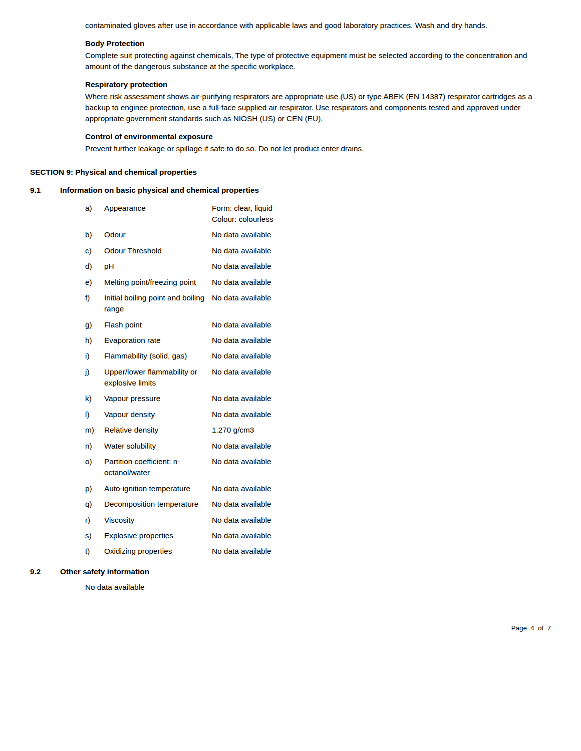contaminated gloves after use in accordance with applicable laws and good laboratory practices. Wash and dry hands.
Body Protection
Complete suit protecting against chemicals, The type of protective equipment must be selected according to the concentration and amount of the dangerous substance at the specific workplace.
Respiratory protection
Where risk assessment shows air-purifying respirators are appropriate use (US) or type ABEK (EN 14387) respirator cartridges as a backup to enginee protection, use a full-face supplied air respirator. Use respirators and components tested and approved under appropriate government standards such as NIOSH (US) or CEN (EU).
Control of environmental exposure
Prevent further leakage or spillage if safe to do so. Do not let product enter drains.
SECTION 9: Physical and chemical properties
9.1 Information on basic physical and chemical properties
| a) | Appearance | Form: clear, liquid Colour: colourless |
| b) | Odour | No data available |
| c) | Odour Threshold | No data available |
| d) | pH | No data available |
| e) | Melting point/freezing point | No data available |
| f) | Initial boiling point and boiling range | No data available |
| g) | Flash point | No data available |
| h) | Evaporation rate | No data available |
| i) | Flammability (solid, gas) | No data available |
| j) | Upper/lower flammability or explosive limits | No data available |
| k) | Vapour pressure | No data available |
| l) | Vapour density | No data available |
| m) | Relative density | 1.270 g/cm3 |
| n) | Water solubility | No data available |
| o) | Partition coefficient: n-octanol/water | No data available |
| p) | Auto-ignition temperature | No data available |
| q) | Decomposition temperature | No data available |
| r) | Viscosity | No data available |
| s) | Explosive properties | No data available |
| t) | Oxidizing properties | No data available |
9.2 Other safety information
No data available
Page 4 of 7